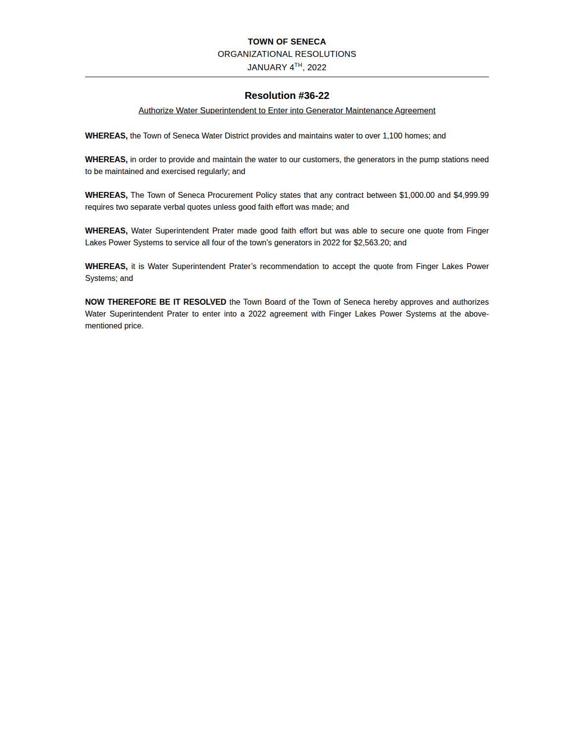TOWN OF SENECA
ORGANIZATIONAL RESOLUTIONS
JANUARY 4TH, 2022
Resolution #36-22
Authorize Water Superintendent to Enter into Generator Maintenance Agreement
WHEREAS, the Town of Seneca Water District provides and maintains water to over 1,100 homes; and
WHEREAS, in order to provide and maintain the water to our customers, the generators in the pump stations need to be maintained and exercised regularly; and
WHEREAS, The Town of Seneca Procurement Policy states that any contract between $1,000.00 and $4,999.99 requires two separate verbal quotes unless good faith effort was made; and
WHEREAS, Water Superintendent Prater made good faith effort but was able to secure one quote from Finger Lakes Power Systems to service all four of the town's generators in 2022 for $2,563.20; and
WHEREAS, it is Water Superintendent Prater’s recommendation to accept the quote from Finger Lakes Power Systems; and
NOW THEREFORE BE IT RESOLVED the Town Board of the Town of Seneca hereby approves and authorizes Water Superintendent Prater to enter into a 2022 agreement with Finger Lakes Power Systems at the above-mentioned price.